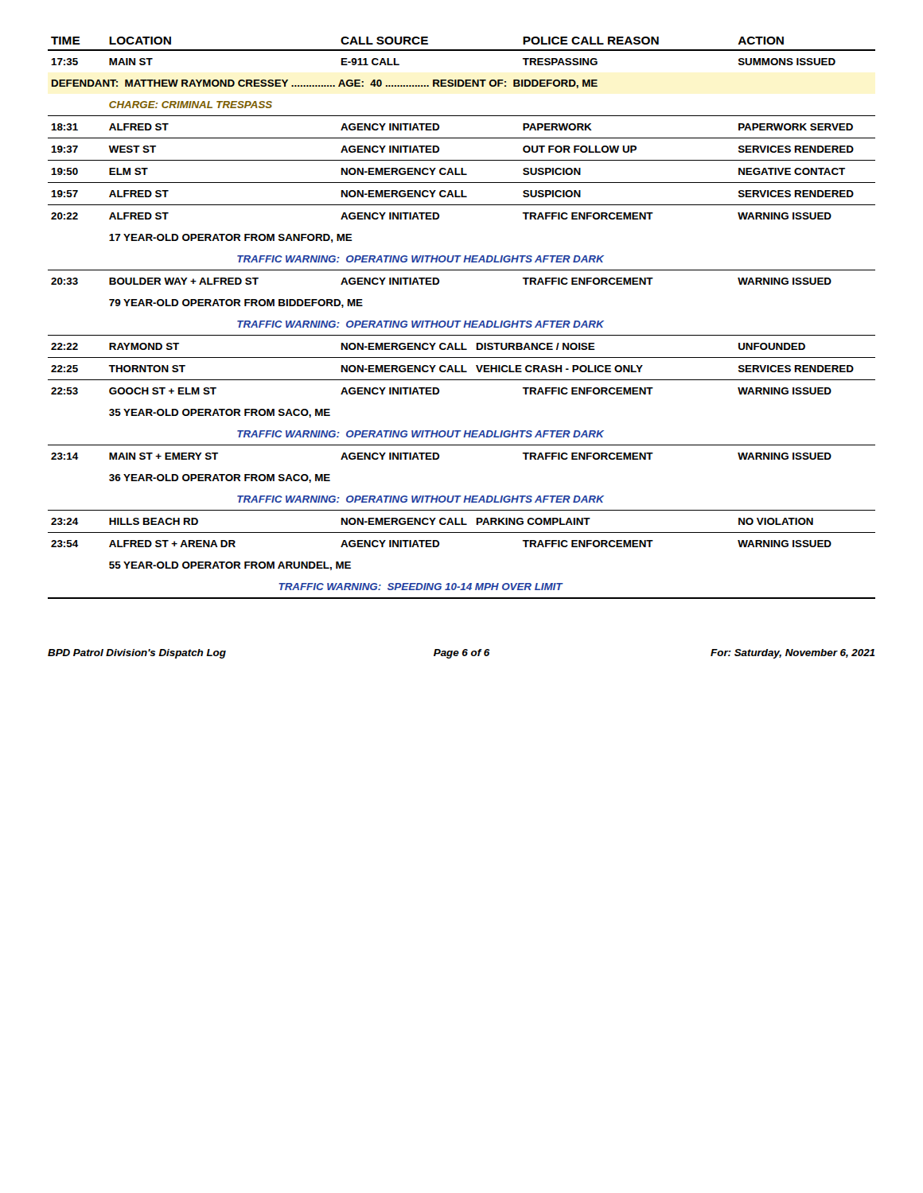| TIME | LOCATION | CALL SOURCE | POLICE CALL REASON | ACTION |
| --- | --- | --- | --- | --- |
| 17:35 | MAIN ST | E-911 CALL | TRESPASSING | SUMMONS ISSUED |
| DEFENDANT: MATTHEW RAYMOND CRESSEY ............... AGE: 40 ............... RESIDENT OF: BIDDEFORD, ME |
| | CHARGE: CRIMINAL TRESPASS |
| 18:31 | ALFRED ST | AGENCY INITIATED | PAPERWORK | PAPERWORK SERVED |
| 19:37 | WEST ST | AGENCY INITIATED | OUT FOR FOLLOW UP | SERVICES RENDERED |
| 19:50 | ELM ST | NON-EMERGENCY CALL | SUSPICION | NEGATIVE CONTACT |
| 19:57 | ALFRED ST | NON-EMERGENCY CALL | SUSPICION | SERVICES RENDERED |
| 20:22 | ALFRED ST | AGENCY INITIATED | TRAFFIC ENFORCEMENT | WARNING ISSUED |
| | 17 YEAR-OLD OPERATOR FROM SANFORD, ME |
| | TRAFFIC WARNING: OPERATING WITHOUT HEADLIGHTS AFTER DARK | |
| 20:33 | BOULDER WAY + ALFRED ST | AGENCY INITIATED | TRAFFIC ENFORCEMENT | WARNING ISSUED |
| | 79 YEAR-OLD OPERATOR FROM BIDDEFORD, ME |
| | TRAFFIC WARNING: OPERATING WITHOUT HEADLIGHTS AFTER DARK | |
| 22:22 | RAYMOND ST | NON-EMERGENCY CALL DISTURBANCE / NOISE | UNFOUNDED |
| 22:25 | THORNTON ST | NON-EMERGENCY CALL VEHICLE CRASH - POLICE ONLY | SERVICES RENDERED |
| 22:53 | GOOCH ST + ELM ST | AGENCY INITIATED | TRAFFIC ENFORCEMENT | WARNING ISSUED |
| | 35 YEAR-OLD OPERATOR FROM SACO, ME |
| | TRAFFIC WARNING: OPERATING WITHOUT HEADLIGHTS AFTER DARK | |
| 23:14 | MAIN ST + EMERY ST | AGENCY INITIATED | TRAFFIC ENFORCEMENT | WARNING ISSUED |
| | 36 YEAR-OLD OPERATOR FROM SACO, ME |
| | TRAFFIC WARNING: OPERATING WITHOUT HEADLIGHTS AFTER DARK | |
| 23:24 | HILLS BEACH RD | NON-EMERGENCY CALL PARKING COMPLAINT | NO VIOLATION |
| 23:54 | ALFRED ST + ARENA DR | AGENCY INITIATED | TRAFFIC ENFORCEMENT | WARNING ISSUED |
| | 55 YEAR-OLD OPERATOR FROM ARUNDEL, ME |
| | TRAFFIC WARNING: SPEEDING 10-14 MPH OVER LIMIT | |
BPD Patrol Division's Dispatch Log
Page 6 of 6
For: Saturday, November 6, 2021